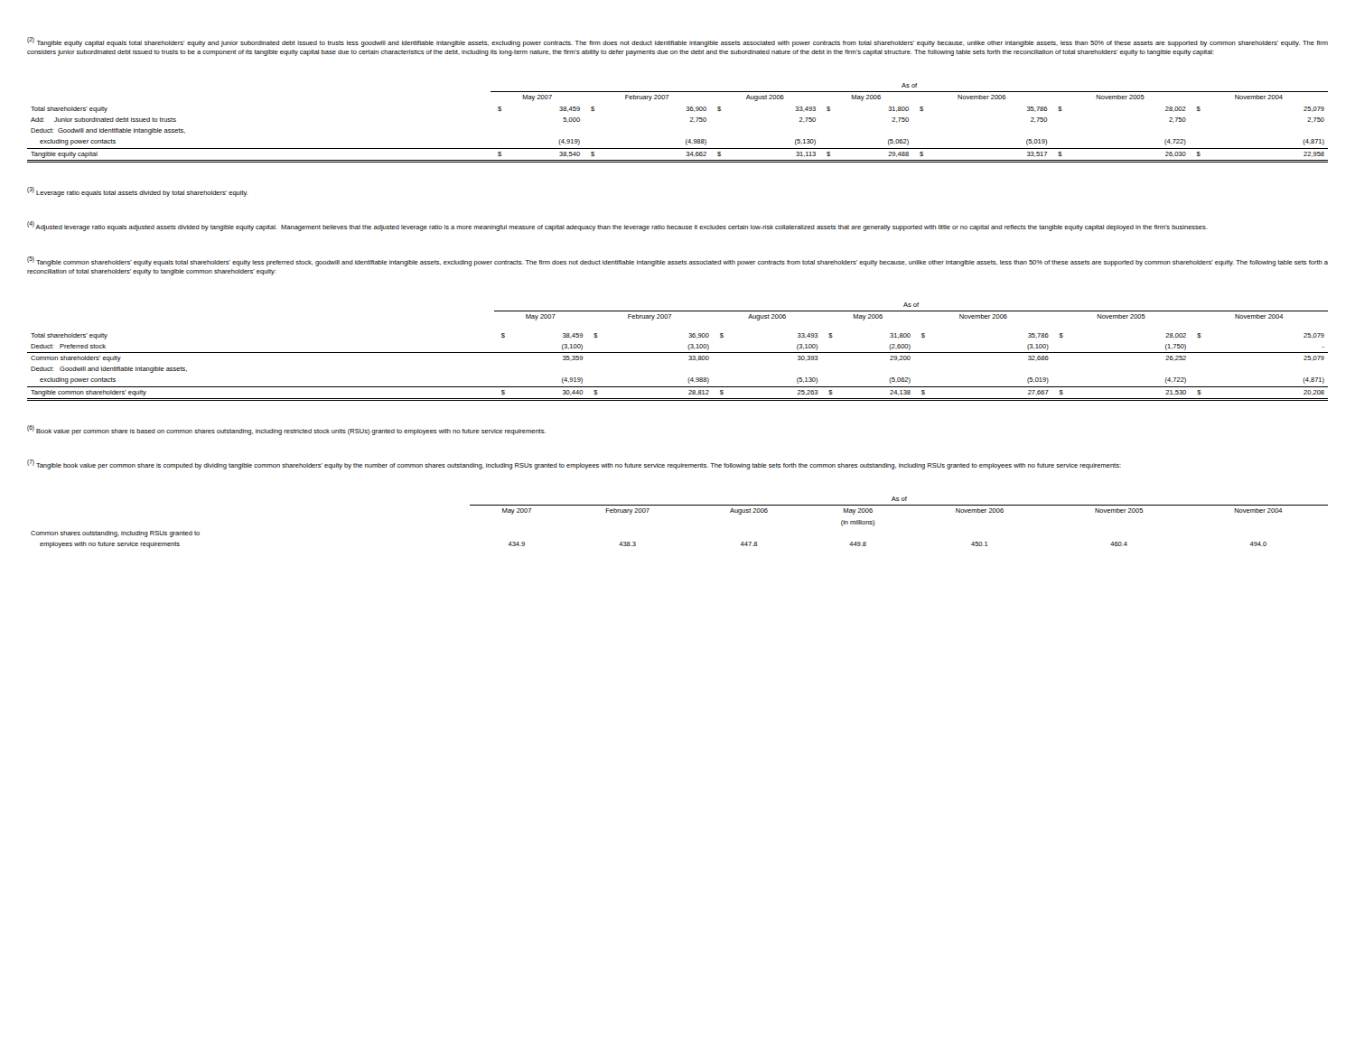(2) Tangible equity capital equals total shareholders' equity and junior subordinated debt issued to trusts less goodwill and identifiable intangible assets, excluding power contracts. The firm does not deduct identifiable intangible assets associated with power contracts from total shareholders' equity because, unlike other intangible assets, less than 50% of these assets are supported by common shareholders' equity. The firm considers junior subordinated debt issued to trusts to be a component of its tangible equity capital base due to certain characteristics of the debt, including its long-term nature, the firm's ability to defer payments due on the debt and the subordinated nature of the debt in the firm's capital structure. The following table sets forth the reconciliation of total shareholders' equity to tangible equity capital:
| | As of |
| | May 2007 | February 2007 | August 2006 | May 2006 | November 2006 | November 2005 | November 2004 |
| Total shareholders' equity | $ | 38,459 | $ | 36,900 | $ | 33,493 | $ | 31,800 | $ | 35,786 | $ | 28,002 | $ | 25,079 |
| Add: Junior subordinated debt issued to trusts | | 5,000 | | 2,750 | | 2,750 | | 2,750 | | 2,750 | | 2,750 | | 2,750 |
| Deduct: Goodwill and identifiable intangible assets, | |
| excluding power contacts | | (4,919) | | (4,988) | | (5,130) | | (5,062) | | (5,019) | | (4,722) | | (4,871) |
| Tangible equity capital | $ | 38,540 | $ | 34,662 | $ | 31,113 | $ | 29,488 | $ | 33,517 | $ | 26,030 | $ | 22,958 |
(3) Leverage ratio equals total assets divided by total shareholders' equity.
(4) Adjusted leverage ratio equals adjusted assets divided by tangible equity capital. Management believes that the adjusted leverage ratio is a more meaningful measure of capital adequacy than the leverage ratio because it excludes certain low-risk collateralized assets that are generally supported with little or no capital and reflects the tangible equity capital deployed in the firm's businesses.
(5) Tangible common shareholders' equity equals total shareholders' equity less preferred stock, goodwill and identifiable intangible assets, excluding power contracts. The firm does not deduct identifiable intangible assets associated with power contracts from total shareholders' equity because, unlike other intangible assets, less than 50% of these assets are supported by common shareholders' equity. The following table sets forth a reconciliation of total shareholders' equity to tangible common shareholders' equity:
| | As of |
| | May 2007 | February 2007 | August 2006 | May 2006 | November 2006 | November 2005 | November 2004 |
| Total shareholders' equity | $ | 38,459 | $ | 36,900 | $ | 33,493 | $ | 31,800 | $ | 35,786 | $ | 28,002 | $ | 25,079 |
| Deduct: Preferred stock | | (3,100) | | (3,100) | | (3,100) | | (2,600) | | (3,100) | | (1,750) | | - |
| Common shareholders' equity | | 35,359 | | 33,800 | | 30,393 | | 29,200 | | 32,686 | | 26,252 | | 25,079 |
| Deduct: Goodwill and identifiable intangible assets, | |
| excluding power contacts | | (4,919) | | (4,988) | | (5,130) | | (5,062) | | (5,019) | | (4,722) | | (4,871) |
| Tangible common shareholders' equity | $ | 30,440 | $ | 28,812 | $ | 25,263 | $ | 24,138 | $ | 27,667 | $ | 21,530 | $ | 20,208 |
(6) Book value per common share is based on common shares outstanding, including restricted stock units (RSUs) granted to employees with no future service requirements.
(7) Tangible book value per common share is computed by dividing tangible common shareholders' equity by the number of common shares outstanding, including RSUs granted to employees with no future service requirements. The following table sets forth the common shares outstanding, including RSUs granted to employees with no future service requirements:
| | As of |
| | May 2007 | February 2007 | August 2006 | May 2006 | November 2006 | November 2005 | November 2004 |
| | | (in millions) | |
| Common shares outstanding, including RSUs granted to | |
| employees with no future service requirements | 434.9 | 438.3 | 447.8 | 449.8 | 450.1 | 460.4 | 494.0 |